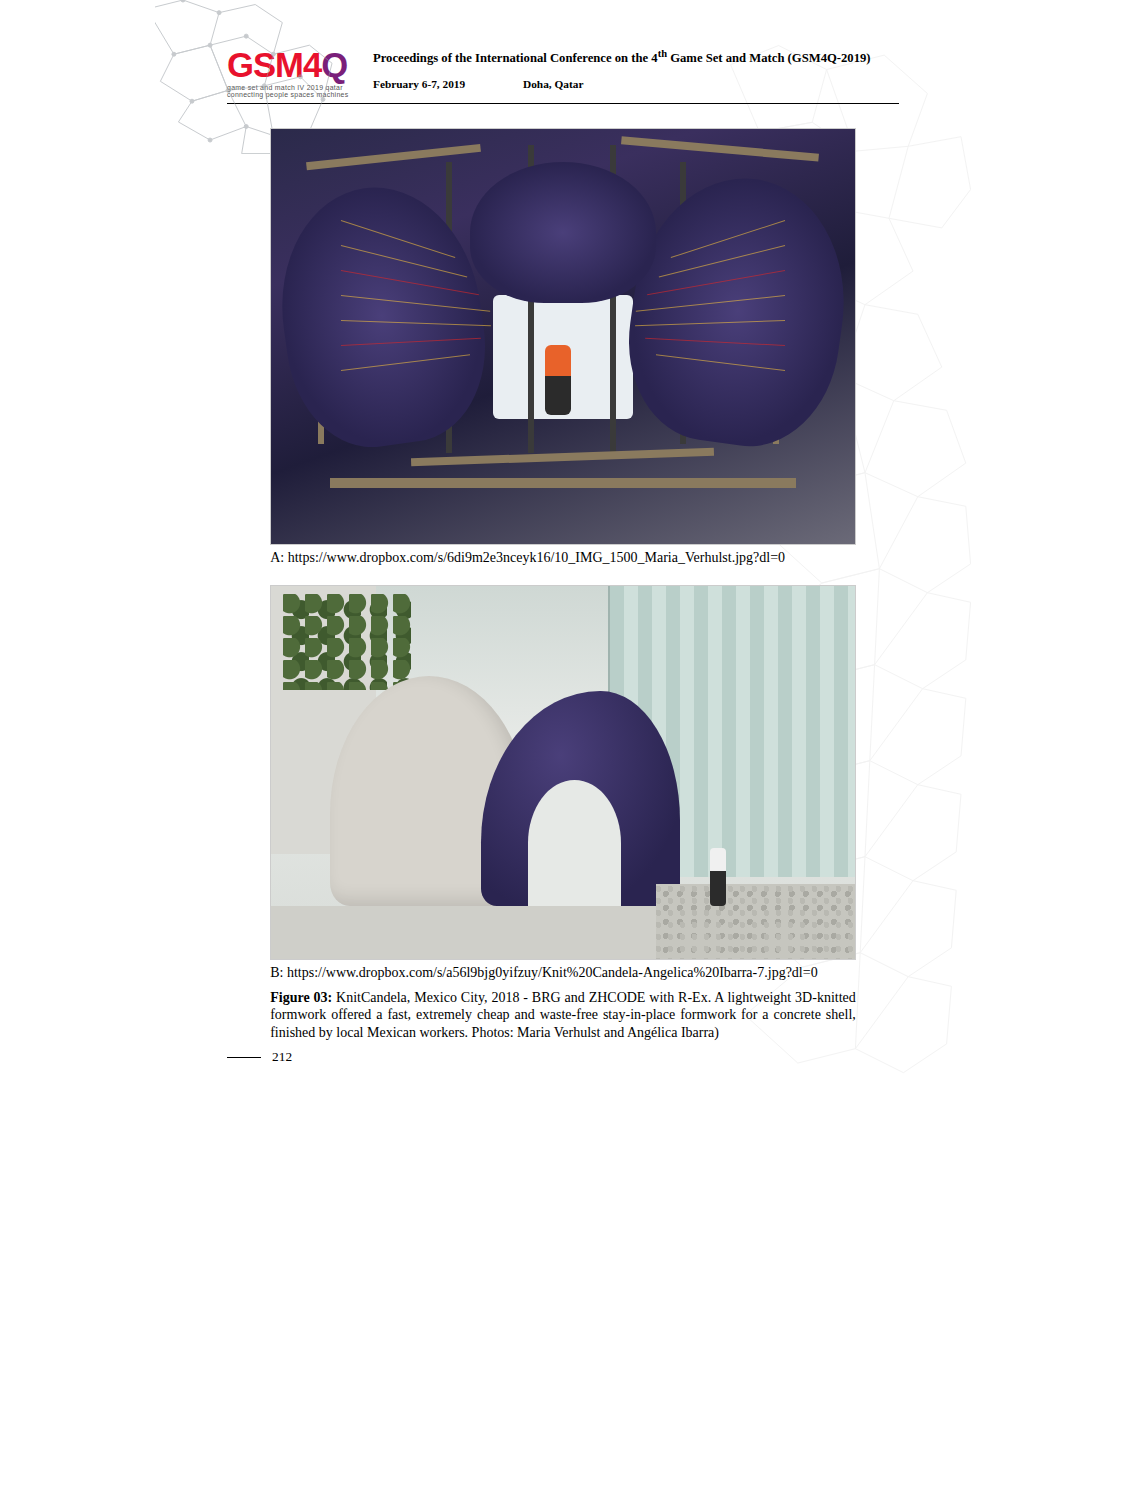GSM4Q
game set and match IV 2019 qatar
connecting people spaces machines
Proceedings of the International Conference on the 4th Game Set and Match (GSM4Q-2019)
February 6-7, 2019 Doha, Qatar
A: https://www.dropbox.com/s/6di9m2e3nceyk16/10_IMG_1500_Maria_Verhulst.jpg?dl=0
B: https://www.dropbox.com/s/a56l9bjg0yifzuy/Knit%20Candela-Angelica%20Ibarra-7.jpg?dl=0
Figure 03: KnitCandela, Mexico City, 2018 - BRG and ZHCODE with R-Ex. A lightweight 3D-knitted formwork offered a fast, extremely cheap and waste-free stay-in-place formwork for a concrete shell, finished by local Mexican workers. Photos: Maria Verhulst and Angélica Ibarra)
212